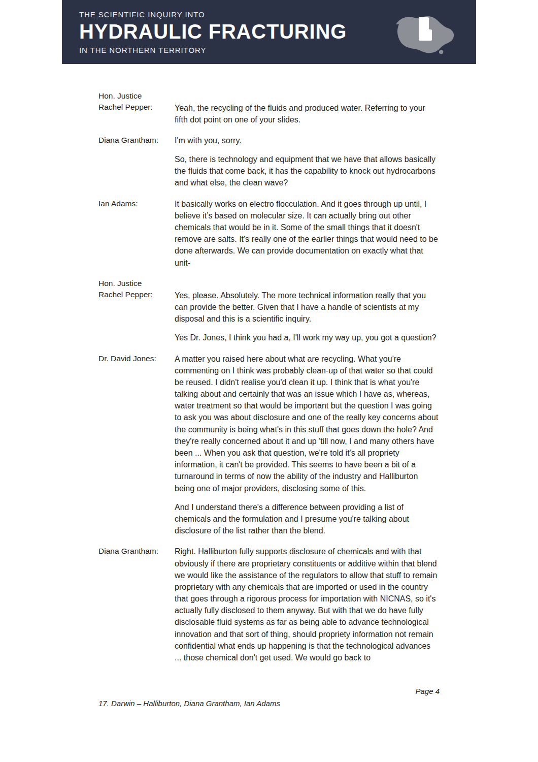The Scientific Inquiry into
Hydraulic Fracturing
in the Northern Territory
Hon. Justice Rachel Pepper:
Yeah, the recycling of the fluids and produced water. Referring to your fifth dot point on one of your slides.
Diana Grantham:
I'm with you, sorry.
So, there is technology and equipment that we have that allows basically the fluids that come back, it has the capability to knock out hydrocarbons and what else, the clean wave?
Ian Adams:
It basically works on electro flocculation. And it goes through up until, I believe it’s based on molecular size. It can actually bring out other chemicals that would be in it. Some of the small things that it doesn't remove are salts. It's really one of the earlier things that would need to be done afterwards. We can provide documentation on exactly what that unit-
Hon. Justice Rachel Pepper:
Yes, please. Absolutely. The more technical information really that you can provide the better. Given that I have a handle of scientists at my disposal and this is a scientific inquiry.
Yes Dr. Jones, I think you had a, I'll work my way up, you got a question?
Dr. David Jones:
A matter you raised here about what are recycling. What you're commenting on I think was probably clean-up of that water so that could be reused. I didn't realise you'd clean it up. I think that is what you're talking about and certainly that was an issue which I have as, whereas, water treatment so that would be important but the question I was going to ask you was about disclosure and one of the really key concerns about the community is being what's in this stuff that goes down the hole? And they're really concerned about it and up 'till now, I and many others have been ... When you ask that question, we're told it's all propriety information, it can't be provided. This seems to have been a bit of a turnaround in terms of now the ability of the industry and Halliburton being one of major providers, disclosing some of this.
And I understand there's a difference between providing a list of chemicals and the formulation and I presume you're talking about disclosure of the list rather than the blend.
Diana Grantham:
Right. Halliburton fully supports disclosure of chemicals and with that obviously if there are proprietary constituents or additive within that blend we would like the assistance of the regulators to allow that stuff to remain proprietary with any chemicals that are imported or used in the country that goes through a rigorous process for importation with NICNAS, so it's actually fully disclosed to them anyway. But with that we do have fully disclosable fluid systems as far as being able to advance technological innovation and that sort of thing, should propriety information not remain confidential what ends up happening is that the technological advances ... those chemical don't get used. We would go back to
Page 4
17. Darwin – Halliburton, Diana Grantham, Ian Adams